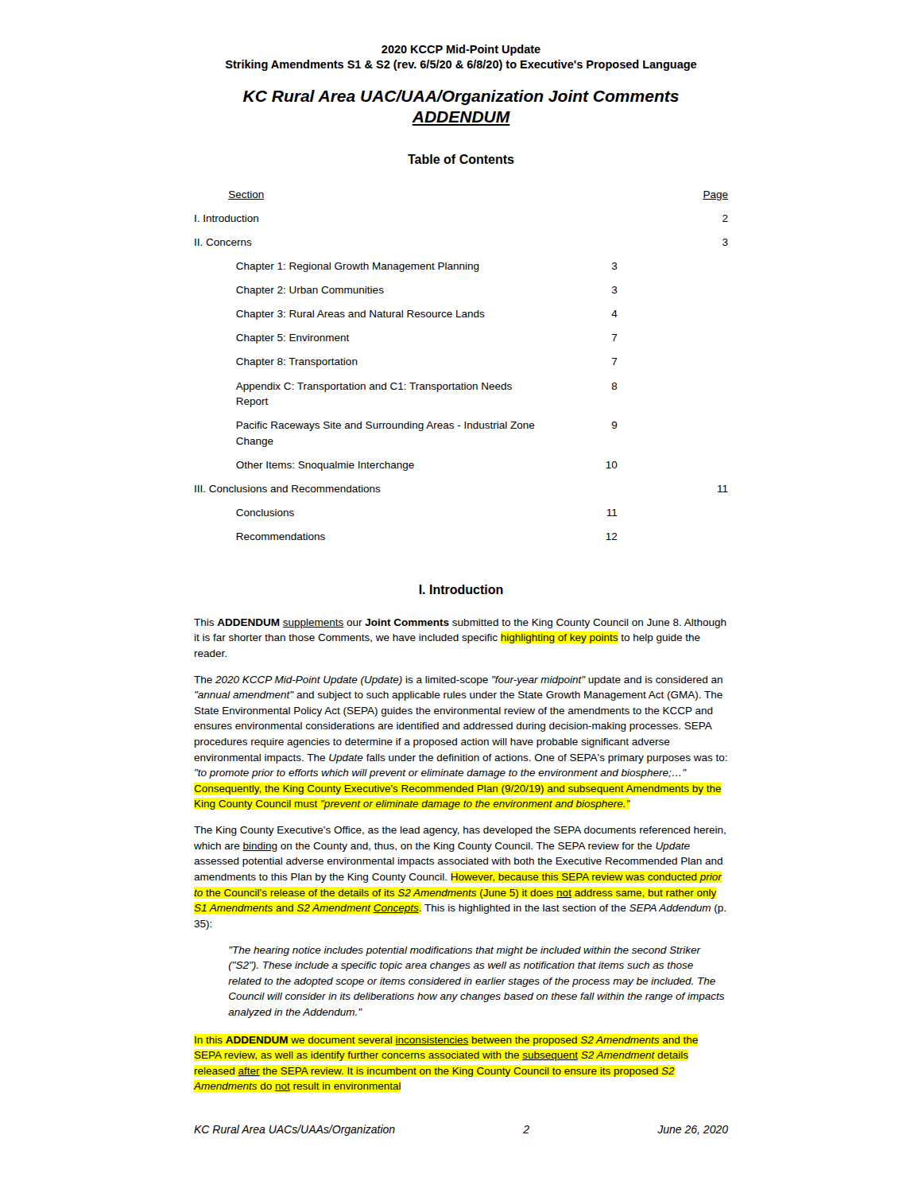2020 KCCP Mid-Point Update
Striking Amendments S1 & S2 (rev. 6/5/20 & 6/8/20) to Executive's Proposed Language
KC Rural Area UAC/UAA/Organization Joint Comments ADDENDUM
Table of Contents
| Section | | Page |
| I. Introduction | | 2 |
| II. Concerns | | 3 |
| Chapter 1: Regional Growth Management Planning | 3 | |
| Chapter 2: Urban Communities | 3 | |
| Chapter 3: Rural Areas and Natural Resource Lands | 4 | |
| Chapter 5: Environment | 7 | |
| Chapter 8: Transportation | 7 | |
| Appendix C: Transportation and C1: Transportation Needs Report | 8 | |
| Pacific Raceways Site and Surrounding Areas - Industrial Zone Change | 9 | |
| Other Items: Snoqualmie Interchange | 10 | |
| III. Conclusions and Recommendations | | 11 |
| Conclusions | 11 | |
| Recommendations | 12 | |
I. Introduction
This ADDENDUM supplements our Joint Comments submitted to the King County Council on June 8. Although it is far shorter than those Comments, we have included specific highlighting of key points to help guide the reader.
The 2020 KCCP Mid-Point Update (Update) is a limited-scope "four-year midpoint" update and is considered an "annual amendment" and subject to such applicable rules under the State Growth Management Act (GMA). The State Environmental Policy Act (SEPA) guides the environmental review of the amendments to the KCCP and ensures environmental considerations are identified and addressed during decision-making processes. SEPA procedures require agencies to determine if a proposed action will have probable significant adverse environmental impacts. The Update falls under the definition of actions. One of SEPA's primary purposes was to: "to promote prior to efforts which will prevent or eliminate damage to the environment and biosphere;…" Consequently, the King County Executive's Recommended Plan (9/20/19) and subsequent Amendments by the King County Council must "prevent or eliminate damage to the environment and biosphere."
The King County Executive's Office, as the lead agency, has developed the SEPA documents referenced herein, which are binding on the County and, thus, on the King County Council. The SEPA review for the Update assessed potential adverse environmental impacts associated with both the Executive Recommended Plan and amendments to this Plan by the King County Council. However, because this SEPA review was conducted prior to the Council's release of the details of its S2 Amendments (June 5) it does not address same, but rather only S1 Amendments and S2 Amendment Concepts. This is highlighted in the last section of the SEPA Addendum (p. 35):
"The hearing notice includes potential modifications that might be included within the second Striker ("S2"). These include a specific topic area changes as well as notification that items such as those related to the adopted scope or items considered in earlier stages of the process may be included. The Council will consider in its deliberations how any changes based on these fall within the range of impacts analyzed in the Addendum."
In this ADDENDUM we document several inconsistencies between the proposed S2 Amendments and the SEPA review, as well as identify further concerns associated with the subsequent S2 Amendment details released after the SEPA review. It is incumbent on the King County Council to ensure its proposed S2 Amendments do not result in environmental
KC Rural Area UACs/UAAs/Organization
2
June 26, 2020